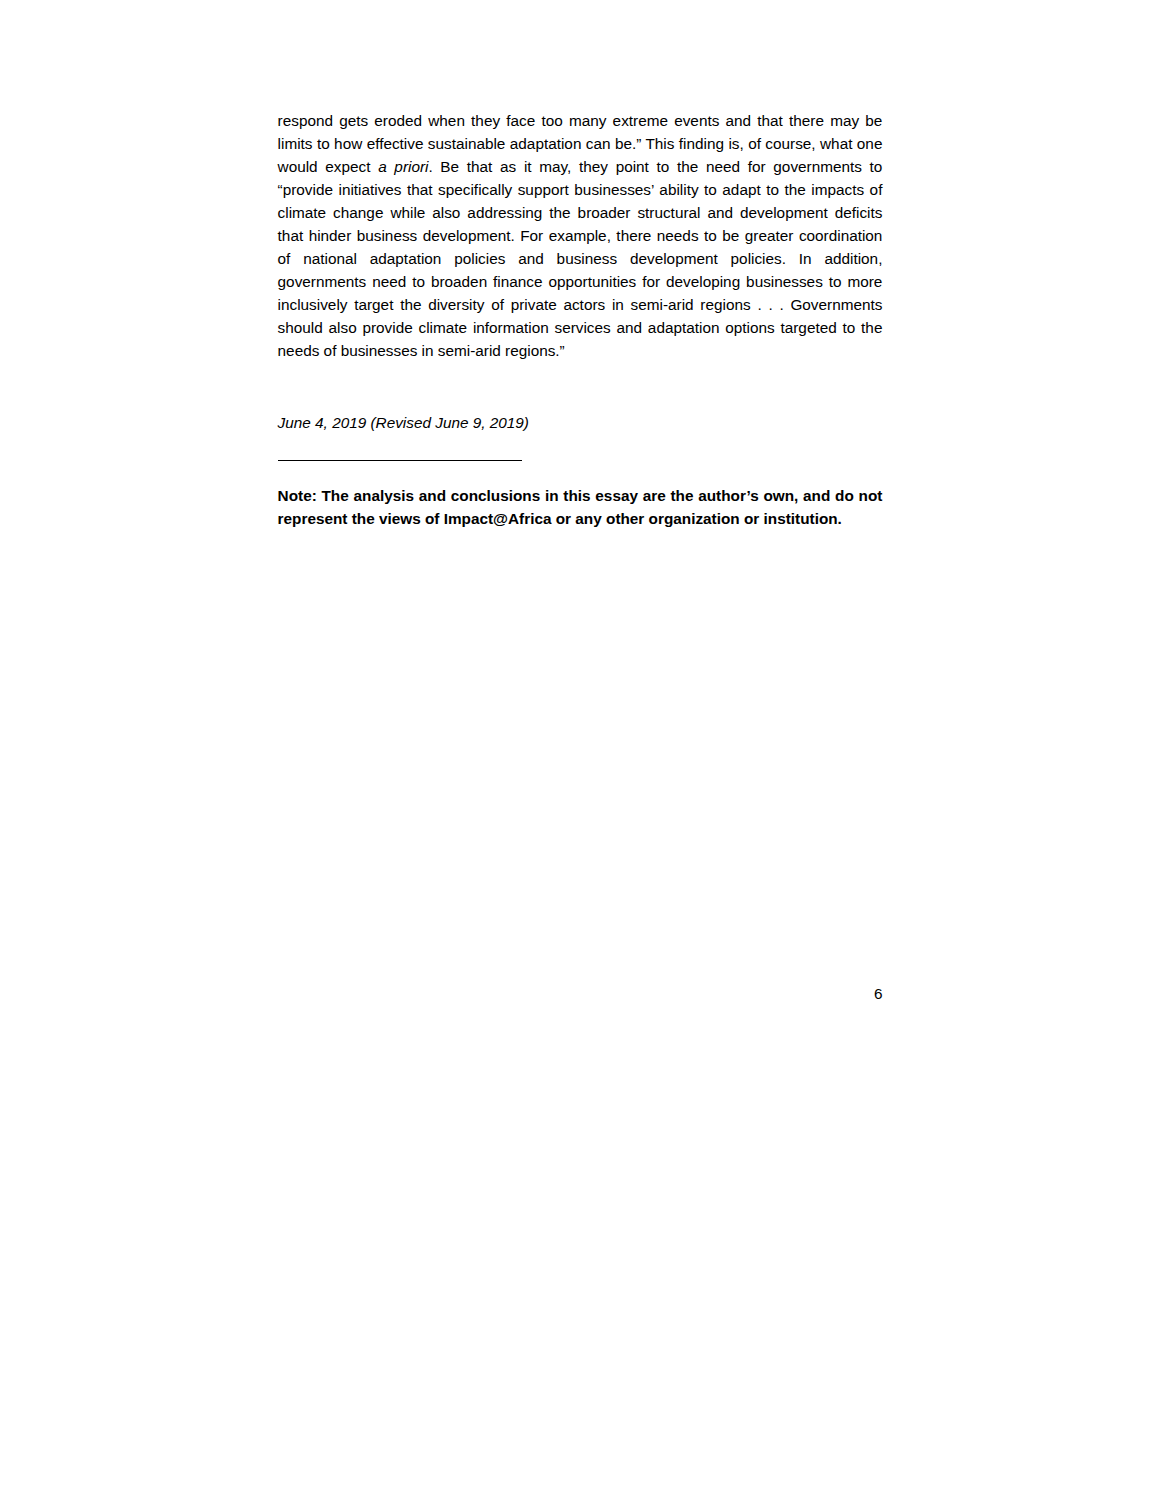respond gets eroded when they face too many extreme events and that there may be limits to how effective sustainable adaptation can be.” This finding is, of course, what one would expect a priori. Be that as it may, they point to the need for governments to “provide initiatives that specifically support businesses’ ability to adapt to the impacts of climate change while also addressing the broader structural and development deficits that hinder business development. For example, there needs to be greater coordination of national adaptation policies and business development policies. In addition, governments need to broaden finance opportunities for developing businesses to more inclusively target the diversity of private actors in semi-arid regions . . . Governments should also provide climate information services and adaptation options targeted to the needs of businesses in semi-arid regions.”
June 4, 2019 (Revised June 9, 2019)
Note: The analysis and conclusions in this essay are the author’s own, and do not represent the views of Impact@Africa or any other organization or institution.
6